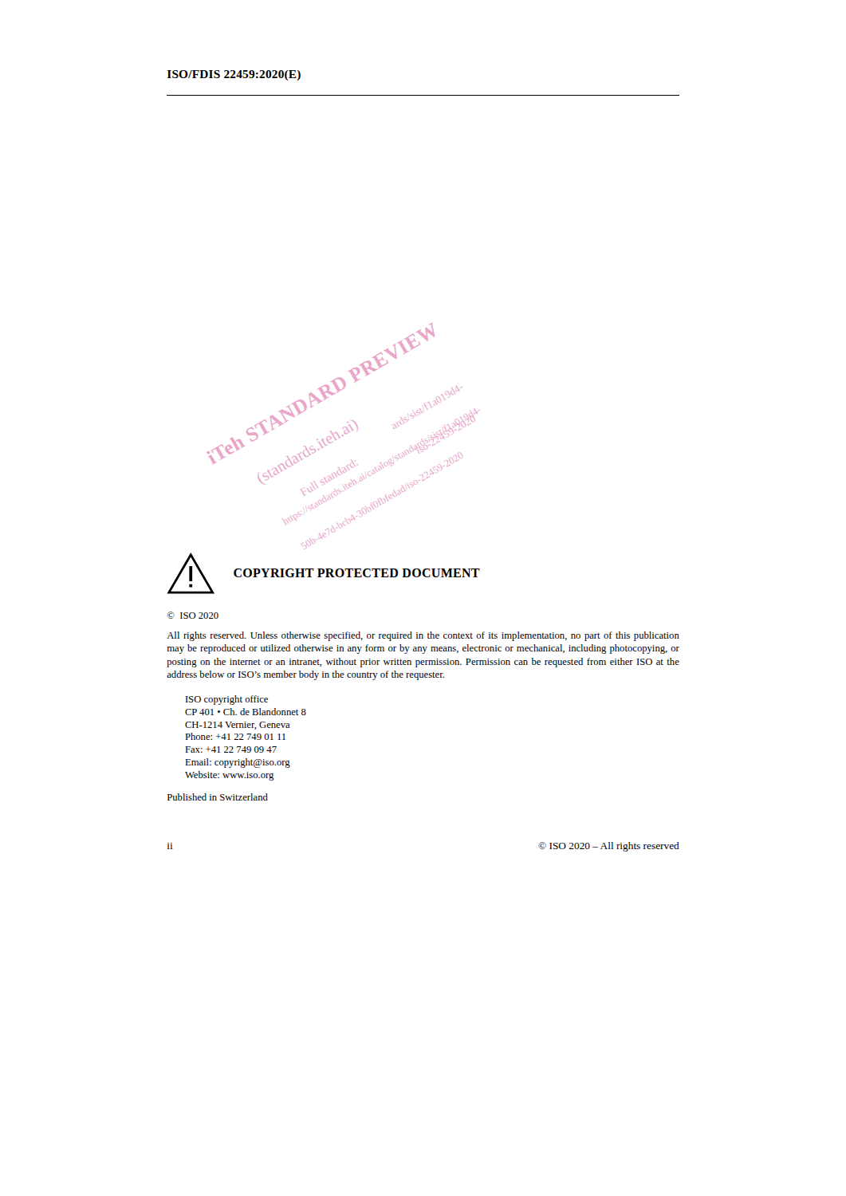ISO/FDIS 22459:2020(E)
iTeh STANDARD PREVIEW
(standards.iteh.ai)
Full standard:
https://standards.iteh.ai/catalog/standards/sist/f1a019d4-
50b-4e7d-bcb4-30bf0fbfedad/iso-22459-2020
ards/sist/f1a019d4-
iso-22459-2020
COPYRIGHT PROTECTED DOCUMENT
© ISO 2020
All rights reserved. Unless otherwise specified, or required in the context of its implementation, no part of this publication may be reproduced or utilized otherwise in any form or by any means, electronic or mechanical, including photocopying, or posting on the internet or an intranet, without prior written permission. Permission can be requested from either ISO at the address below or ISO’s member body in the country of the requester.
ISO copyright office
CP 401 • Ch. de Blandonnet 8
CH-1214 Vernier, Geneva
Phone: +41 22 749 01 11
Fax: +41 22 749 09 47
Email: copyright@iso.org
Website: www.iso.org
Published in Switzerland
ii © ISO 2020 – All rights reserved